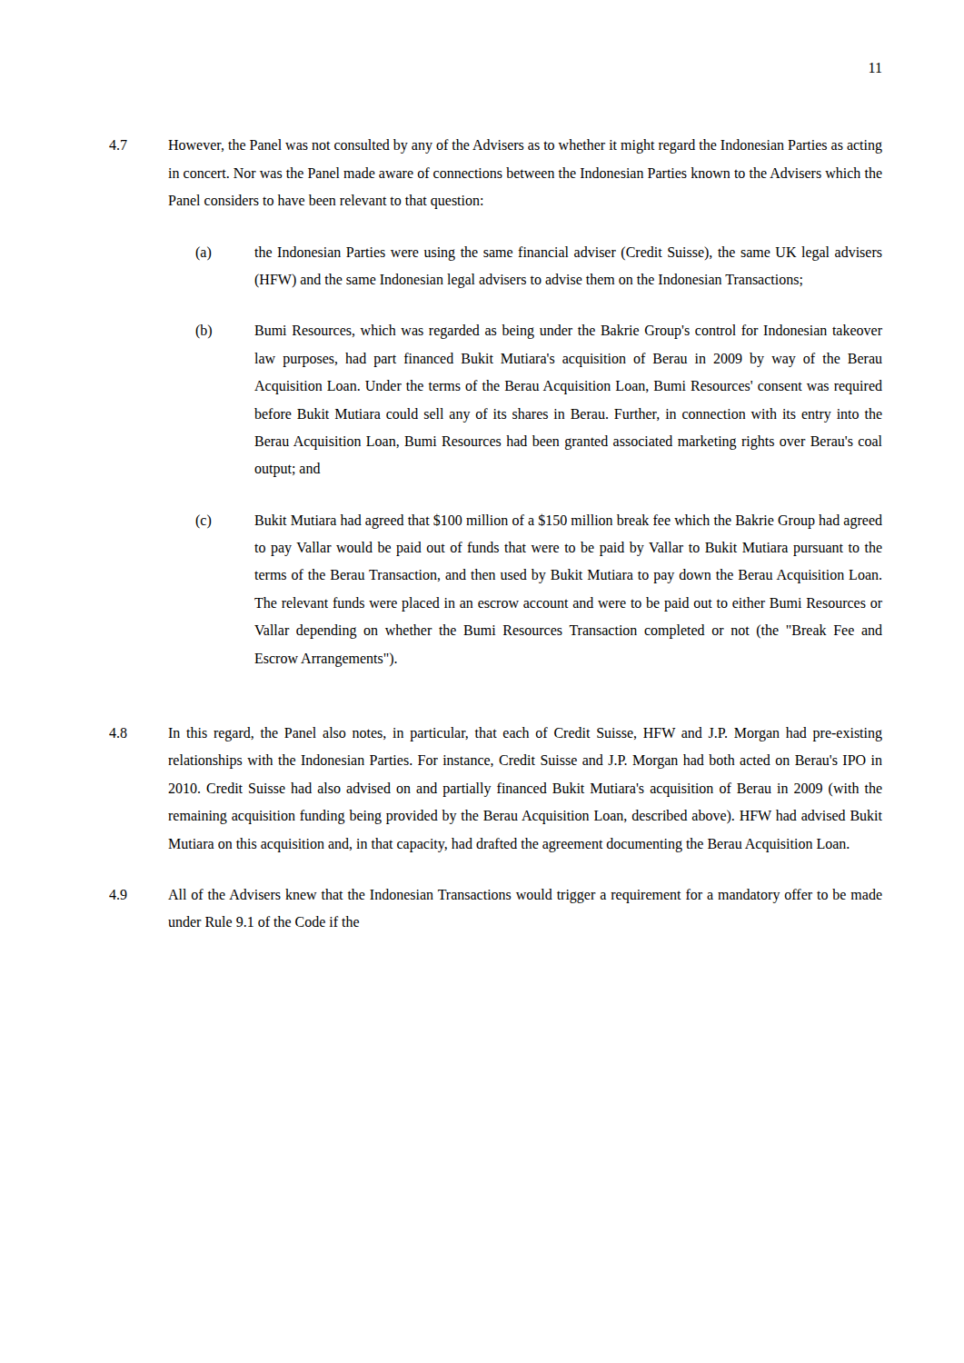11
4.7
However, the Panel was not consulted by any of the Advisers as to whether it might regard the Indonesian Parties as acting in concert. Nor was the Panel made aware of connections between the Indonesian Parties known to the Advisers which the Panel considers to have been relevant to that question:
(a)
the Indonesian Parties were using the same financial adviser (Credit Suisse), the same UK legal advisers (HFW) and the same Indonesian legal advisers to advise them on the Indonesian Transactions;
(b)
Bumi Resources, which was regarded as being under the Bakrie Group's control for Indonesian takeover law purposes, had part financed Bukit Mutiara's acquisition of Berau in 2009 by way of the Berau Acquisition Loan. Under the terms of the Berau Acquisition Loan, Bumi Resources' consent was required before Bukit Mutiara could sell any of its shares in Berau. Further, in connection with its entry into the Berau Acquisition Loan, Bumi Resources had been granted associated marketing rights over Berau's coal output; and
(c)
Bukit Mutiara had agreed that $100 million of a $150 million break fee which the Bakrie Group had agreed to pay Vallar would be paid out of funds that were to be paid by Vallar to Bukit Mutiara pursuant to the terms of the Berau Transaction, and then used by Bukit Mutiara to pay down the Berau Acquisition Loan. The relevant funds were placed in an escrow account and were to be paid out to either Bumi Resources or Vallar depending on whether the Bumi Resources Transaction completed or not (the "Break Fee and Escrow Arrangements").
4.8
In this regard, the Panel also notes, in particular, that each of Credit Suisse, HFW and J.P. Morgan had pre-existing relationships with the Indonesian Parties. For instance, Credit Suisse and J.P. Morgan had both acted on Berau's IPO in 2010. Credit Suisse had also advised on and partially financed Bukit Mutiara's acquisition of Berau in 2009 (with the remaining acquisition funding being provided by the Berau Acquisition Loan, described above). HFW had advised Bukit Mutiara on this acquisition and, in that capacity, had drafted the agreement documenting the Berau Acquisition Loan.
4.9
All of the Advisers knew that the Indonesian Transactions would trigger a requirement for a mandatory offer to be made under Rule 9.1 of the Code if the